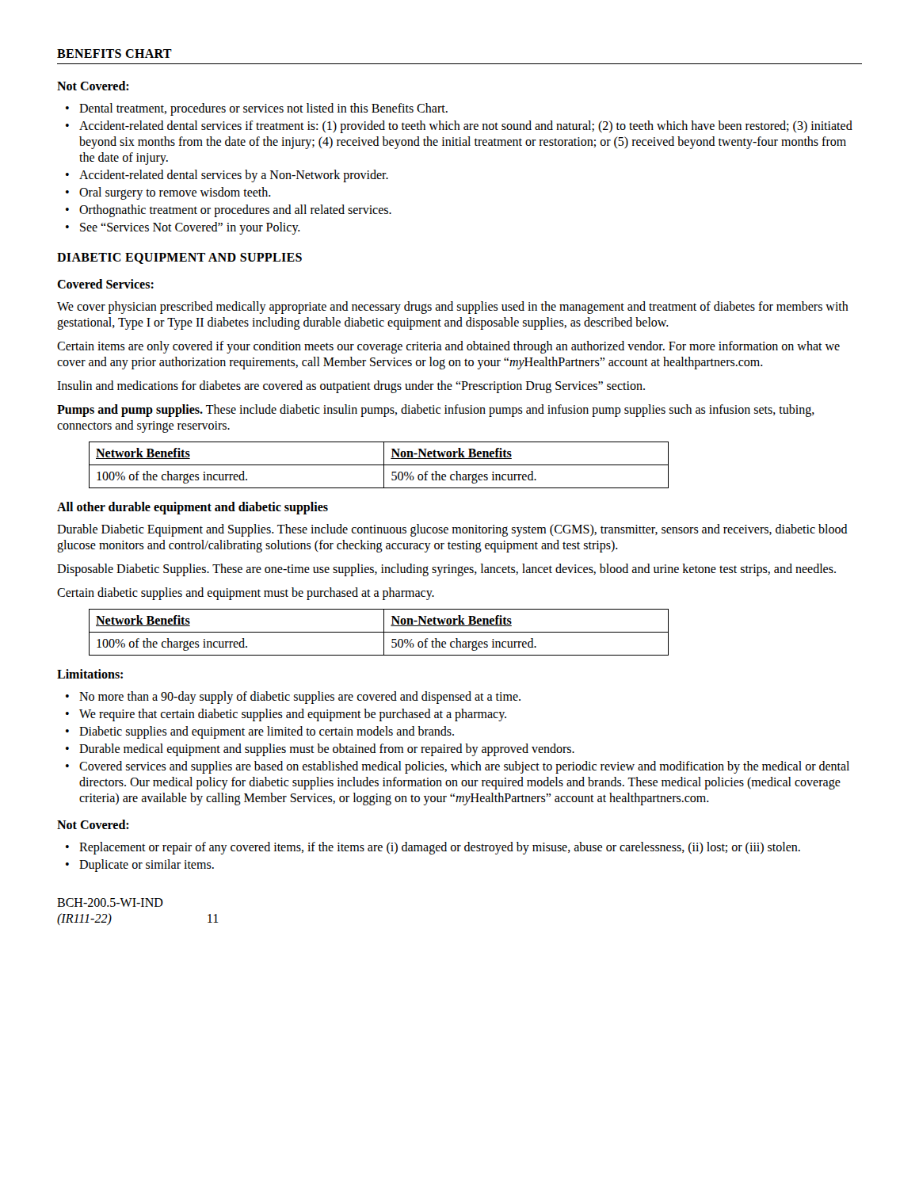BENEFITS CHART
Not Covered:
Dental treatment, procedures or services not listed in this Benefits Chart.
Accident-related dental services if treatment is: (1) provided to teeth which are not sound and natural; (2) to teeth which have been restored; (3) initiated beyond six months from the date of the injury; (4) received beyond the initial treatment or restoration; or (5) received beyond twenty-four months from the date of injury.
Accident-related dental services by a Non-Network provider.
Oral surgery to remove wisdom teeth.
Orthognathic treatment or procedures and all related services.
See “Services Not Covered” in your Policy.
DIABETIC EQUIPMENT AND SUPPLIES
Covered Services:
We cover physician prescribed medically appropriate and necessary drugs and supplies used in the management and treatment of diabetes for members with gestational, Type I or Type II diabetes including durable diabetic equipment and disposable supplies, as described below.
Certain items are only covered if your condition meets our coverage criteria and obtained through an authorized vendor. For more information on what we cover and any prior authorization requirements, call Member Services or log on to your “my HealthPartners” account at healthpartners.com.
Insulin and medications for diabetes are covered as outpatient drugs under the “Prescription Drug Services” section.
Pumps and pump supplies. These include diabetic insulin pumps, diabetic infusion pumps and infusion pump supplies such as infusion sets, tubing, connectors and syringe reservoirs.
| Network Benefits | Non-Network Benefits |
| --- | --- |
| 100% of the charges incurred. | 50% of the charges incurred. |
All other durable equipment and diabetic supplies
Durable Diabetic Equipment and Supplies. These include continuous glucose monitoring system (CGMS), transmitter, sensors and receivers, diabetic blood glucose monitors and control/calibrating solutions (for checking accuracy or testing equipment and test strips).
Disposable Diabetic Supplies. These are one-time use supplies, including syringes, lancets, lancet devices, blood and urine ketone test strips, and needles.
Certain diabetic supplies and equipment must be purchased at a pharmacy.
| Network Benefits | Non-Network Benefits |
| --- | --- |
| 100% of the charges incurred. | 50% of the charges incurred. |
Limitations:
No more than a 90-day supply of diabetic supplies are covered and dispensed at a time.
We require that certain diabetic supplies and equipment be purchased at a pharmacy.
Diabetic supplies and equipment are limited to certain models and brands.
Durable medical equipment and supplies must be obtained from or repaired by approved vendors.
Covered services and supplies are based on established medical policies, which are subject to periodic review and modification by the medical or dental directors. Our medical policy for diabetic supplies includes information on our required models and brands. These medical policies (medical coverage criteria) are available by calling Member Services, or logging on to your “my HealthPartners” account at healthpartners.com.
Not Covered:
Replacement or repair of any covered items, if the items are (i) damaged or destroyed by misuse, abuse or carelessness, (ii) lost; or (iii) stolen.
Duplicate or similar items.
BCH-200.5-WI-IND (IR111-22) 11